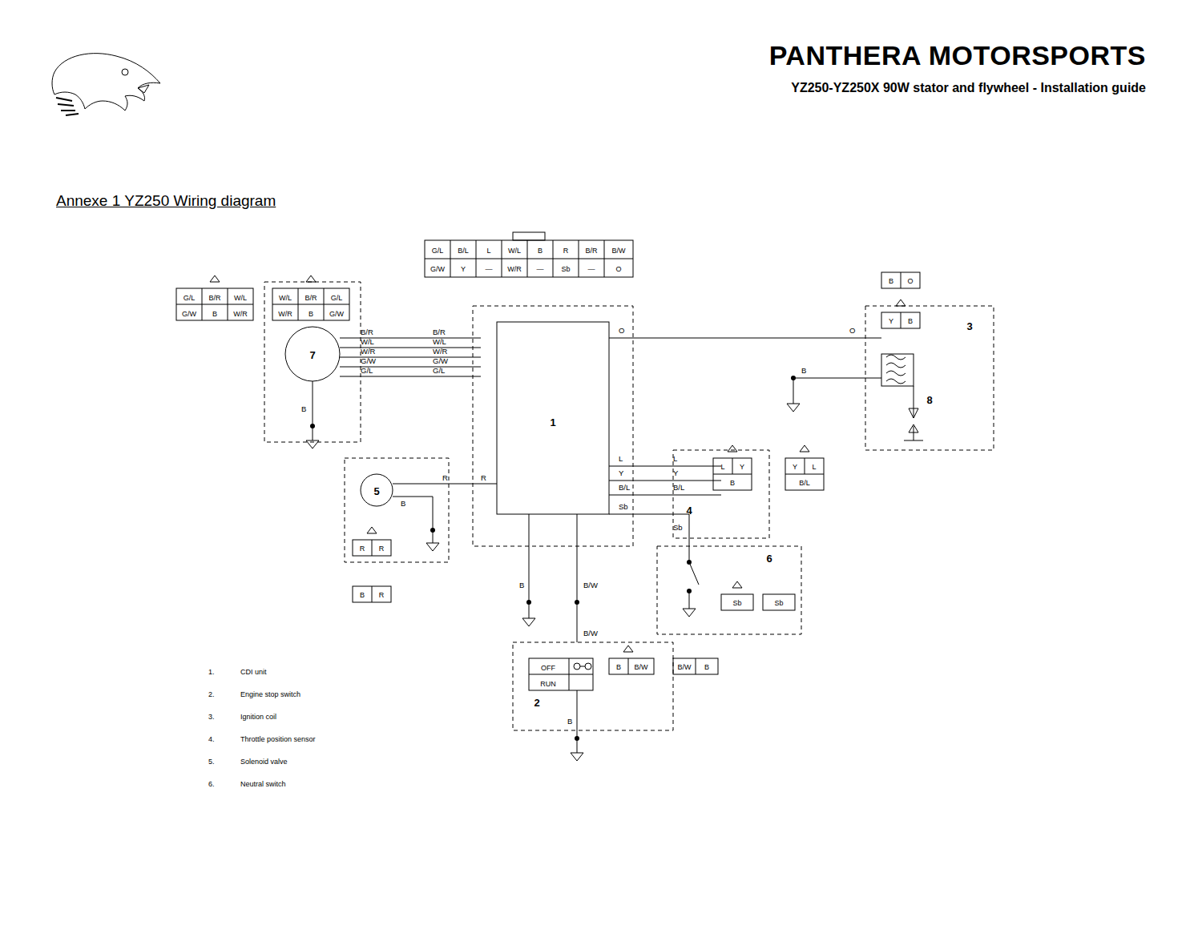PANTHERA MOTORSPORTS
YZ250-YZ250X 90W stator and flywheel - Installation guide
Annexe 1 YZ250 Wiring diagram
G/L B/L L W/L B R B/R B/W G/W Y — W/R — Sb — O G/L B/R W/L G/W B W/R W/L B/R G/L W/R B G/W 7 B/R W/L W/R G/W G/L B/R W/L W/R G/W G/L B 1 5 R R B R R B R O O B 3 Y B B O 8 L Y B/L L Y B/L L Y B 4 Y L B/L Sb Sb 6 Sb Sb B B/W B/W OFF RUN 2 B B/W B B/W B 1.CDI unit 2.Engine stop switch 3.Ignition coil 4.Throttle position sensor 5.Solenoid valve 6.Neutral switch 7.CDI magneto 8.Spark plug